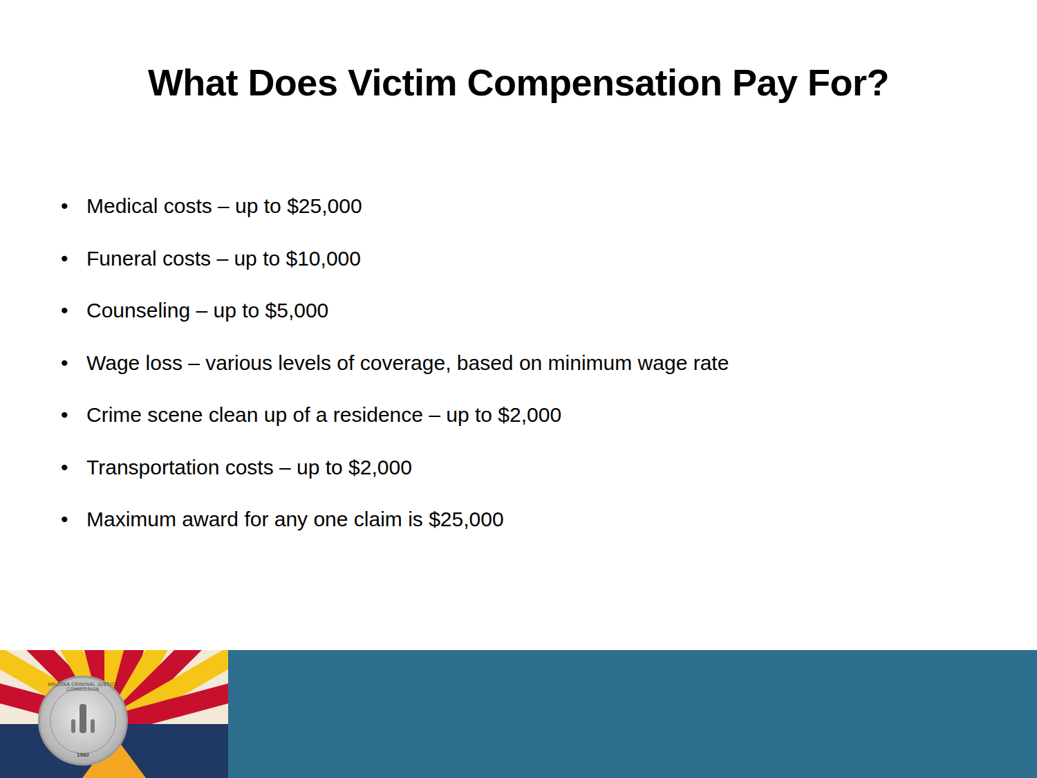What Does Victim Compensation Pay For?
Medical costs – up to $25,000
Funeral costs – up to $10,000
Counseling – up to $5,000
Wage loss – various levels of coverage, based on minimum wage rate
Crime scene clean up of a residence – up to $2,000
Transportation costs – up to $2,000
Maximum award for any one claim is $25,000
Arizona Criminal Justice Commission
1982